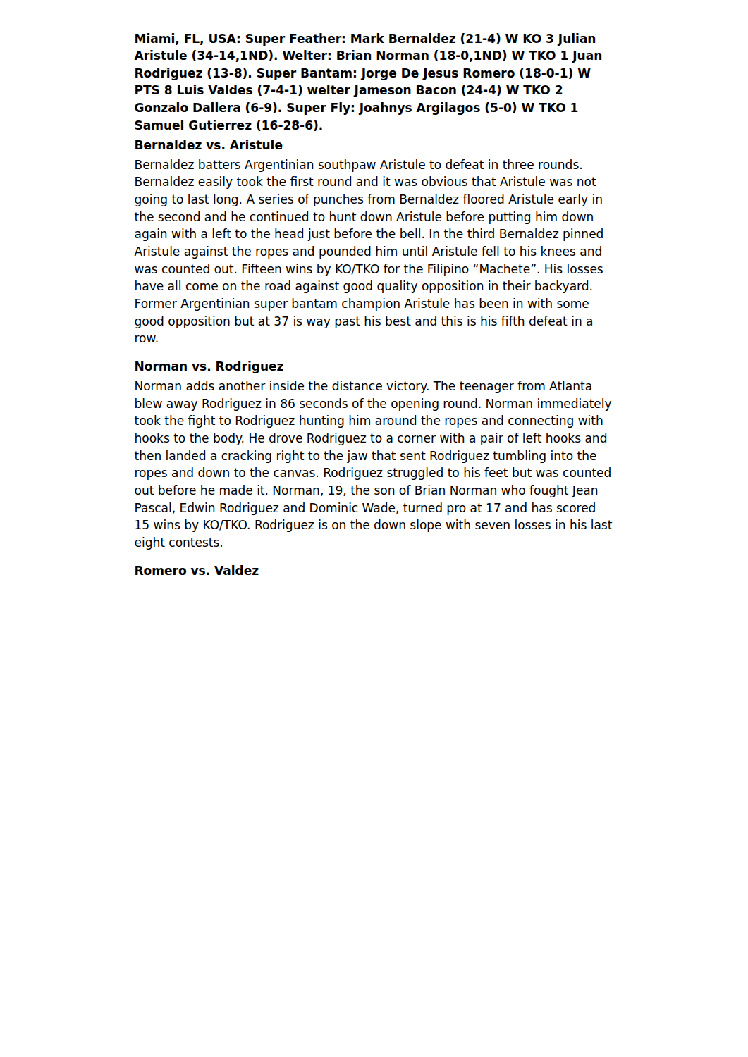Miami, FL, USA: Super Feather: Mark Bernaldez (21-4) W KO 3 Julian Aristule (34-14,1ND). Welter: Brian Norman (18-0,1ND) W TKO 1 Juan Rodriguez (13-8). Super Bantam: Jorge De Jesus Romero (18-0-1) W PTS 8 Luis Valdes (7-4-1) welter Jameson Bacon (24-4) W TKO 2 Gonzalo Dallera (6-9). Super Fly: Joahnys Argilagos (5-0) W TKO 1 Samuel Gutierrez (16-28-6).
Bernaldez vs. Aristule
Bernaldez batters Argentinian southpaw Aristule to defeat in three rounds. Bernaldez easily took the first round and it was obvious that Aristule was not going to last long. A series of punches from Bernaldez floored Aristule early in the second and he continued to hunt down Aristule before putting him down again with a left to the head just before the bell. In the third Bernaldez pinned Aristule against the ropes and pounded him until Aristule fell to his knees and was counted out. Fifteen wins by KO/TKO for the Filipino “Machete”. His losses have all come on the road against good quality opposition in their backyard. Former Argentinian super bantam champion Aristule has been in with some good opposition but at 37 is way past his best and this is his fifth defeat in a row.
Norman vs. Rodriguez
Norman adds another inside the distance victory. The teenager from Atlanta blew away Rodriguez in 86 seconds of the opening round. Norman immediately took the fight to Rodriguez hunting him around the ropes and connecting with hooks to the body. He drove Rodriguez to a corner with a pair of left hooks and then landed a cracking right to the jaw that sent Rodriguez tumbling into the ropes and down to the canvas. Rodriguez struggled to his feet but was counted out before he made it. Norman, 19, the son of Brian Norman who fought Jean Pascal, Edwin Rodriguez and Dominic Wade, turned pro at 17 and has scored 15 wins by KO/TKO. Rodriguez is on the down slope with seven losses in his last eight contests.
Romero vs. Valdez